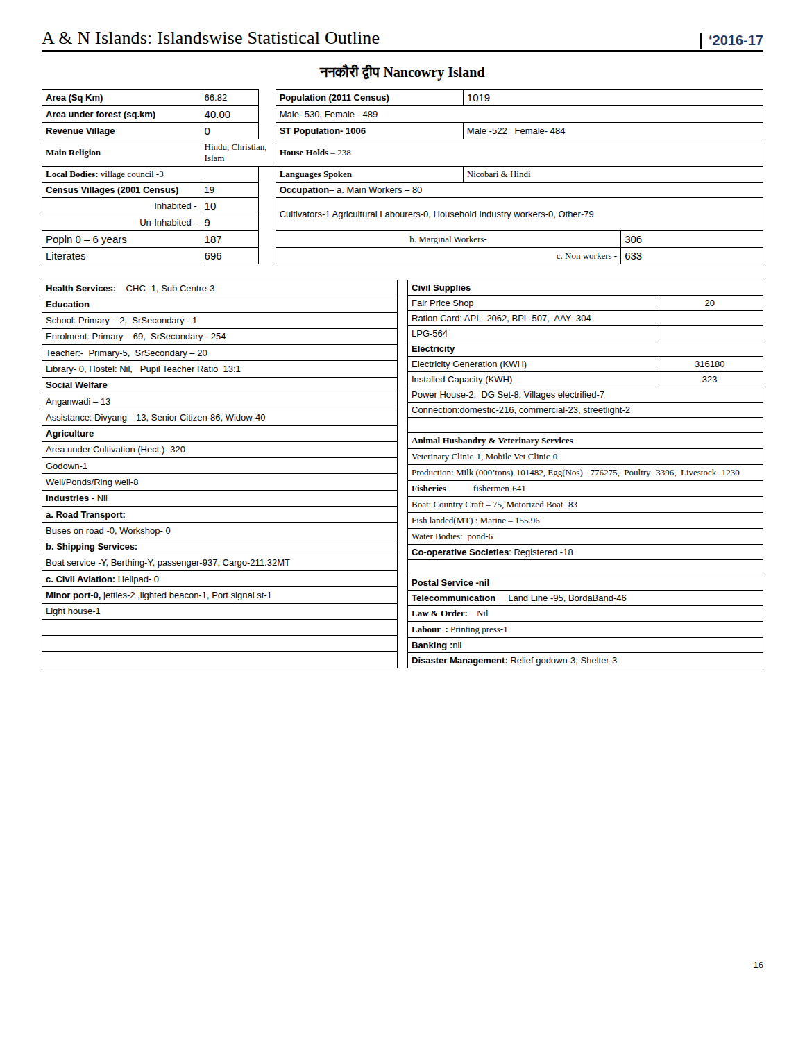A & N Islands: Islandswise Statistical Outline
‘2016-17
ननकौरी द्वीप Nancowry Island
| Area (Sq Km) | 66.82 | | Population (2011 Census) | 1019 |
| Area under forest (sq.km) | 40.00 | | Male- 530, Female - 489 |
| Revenue Village | 0 | | ST Population- 1006 | Male -522 Female- 484 |
| Main Religion | Hindu, Christian, Islam | House Holds – 238 |
| Local Bodies: village council -3 | | Languages Spoken | Nicobari & Hindi |
| Census Villages (2001 Census) | 19 | | Occupation – a. Main Workers – 80 |
| Inhabited - | 10 | | Cultivators-1 Agricultural Labourers-0, Household Industry workers-0, Other-79 |
| Un-Inhabited - | 9 | |
| Popln 0 – 6 years | 187 | | b. Marginal Workers- | 306 |
| Literates | 696 | | c. Non workers - | 633 |
| Health Services: CHC -1, Sub Centre-3 |
| Education |
| School: Primary – 2, SrSecondary - 1 |
| Enrolment: Primary – 69, SrSecondary - 254 |
| Teacher:- Primary-5, SrSecondary – 20 |
| Library- 0, Hostel: Nil, Pupil Teacher Ratio 13:1 |
| Social Welfare |
| Anganwadi – 13 |
| Assistance: Divyang—13, Senior Citizen-86, Widow-40 |
| Agriculture |
| Area under Cultivation (Hect.)- 320 |
| Godown-1 |
| Well/Ponds/Ring well-8 |
| Industries - Nil |
| a. Road Transport: |
| Buses on road -0, Workshop- 0 |
| b. Shipping Services: |
| Boat service -Y, Berthing-Y, passenger-937, Cargo-211.32MT |
| c. Civil Aviation: Helipad- 0 |
| Minor port-0, jetties-2 ,lighted beacon-1, Port signal st-1 |
| Light house-1 |
| Civil Supplies |
| Fair Price Shop | 20 |
| Ration Card: APL- 2062, BPL-507, AAY- 304 |
| LPG-564 | |
| Electricity |
| Electricity Generation (KWH) | 316180 |
| Installed Capacity (KWH) | 323 |
| Power House-2, DG Set-8, Villages electrified-7 |
| Connection:domestic-216, commercial-23, streetlight-2 |
| Animal Husbandry & Veterinary Services |
| Veterinary Clinic-1, Mobile Vet Clinic-0 |
| Production: Milk (000’tons)-101482, Egg(Nos) - 776275, Poultry- 3396, Livestock- 1230 |
| Fisheries fishermen-641 |
| Boat: Country Craft – 75, Motorized Boat- 83 |
| Fish landed(MT) : Marine – 155.96 |
| Water Bodies: pond-6 |
| Co-operative Societies : Registered -18 |
| Postal Service -nil |
| Telecommunication Land Line -95, BordaBand-46 |
| Law & Order: Nil |
| Labour : Printing press-1 |
| Banking : nil |
| Disaster Management: Relief godown-3, Shelter-3 |
16